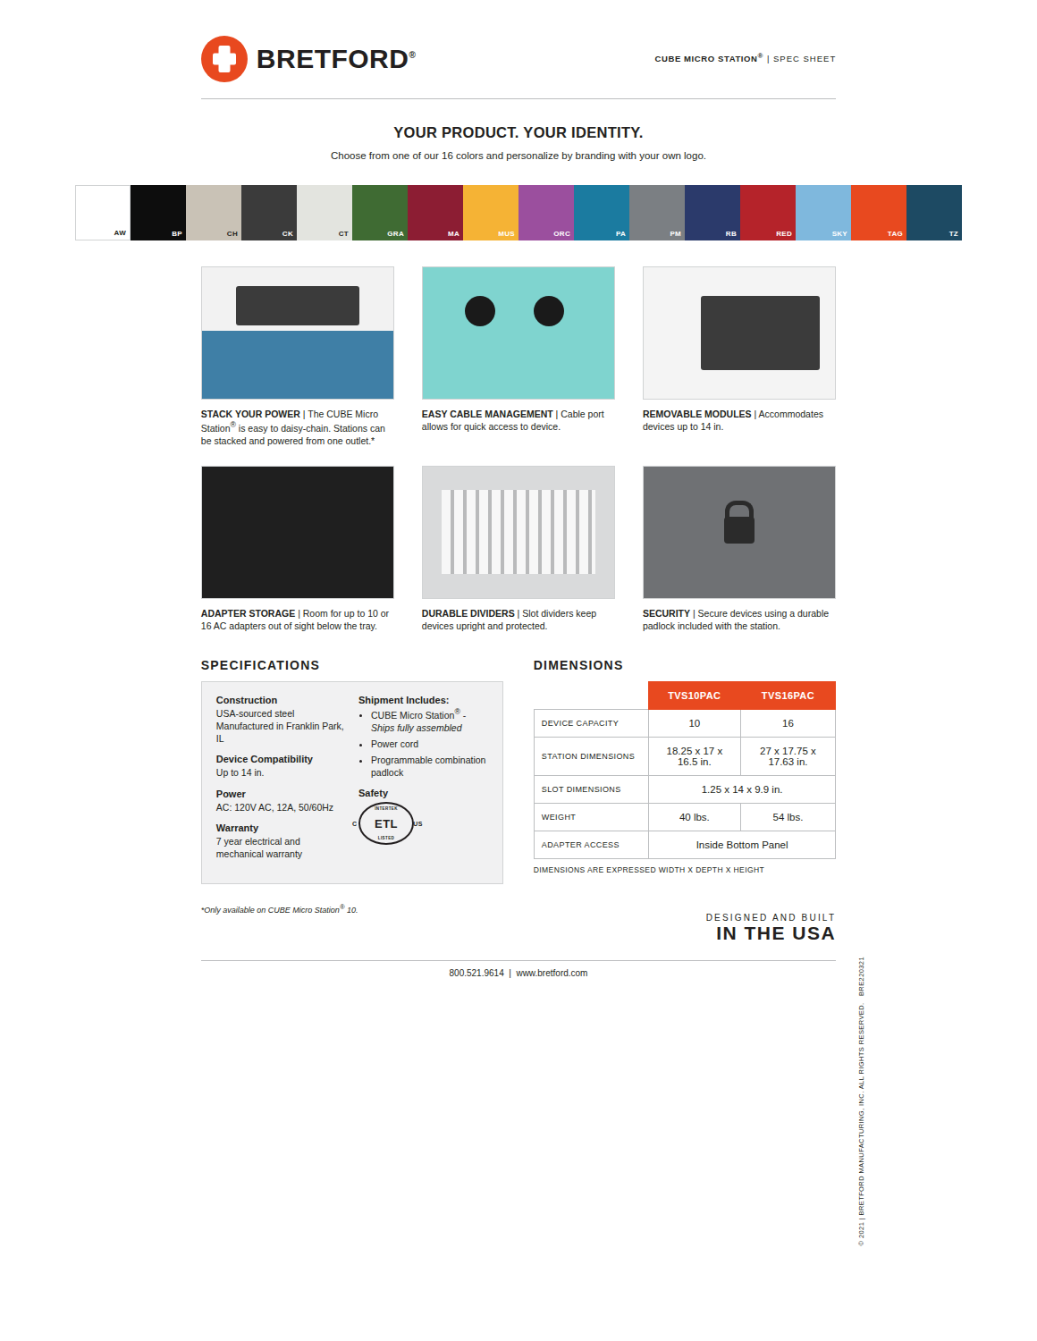BRETFORD®
CUBE MICRO STATION®|SPEC SHEET
YOUR PRODUCT. YOUR IDENTITY.
Choose from one of our 16 colors and personalize by branding with your own logo.
AW
BP
CH
CK
CT
GRA
MA
MUS
ORC
PA
PM
RB
RED
SKY
TAG
TZ
STACK YOUR POWER | The CUBE Micro Station® is easy to daisy-chain. Stations can be stacked and powered from one outlet.*
EASY CABLE MANAGEMENT | Cable port allows for quick access to device.
REMOVABLE MODULES | Accommodates devices up to 14 in.
ADAPTER STORAGE | Room for up to 10 or 16 AC adapters out of sight below the tray.
DURABLE DIVIDERS | Slot dividers keep devices upright and protected.
SECURITY | Secure devices using a durable padlock included with the station.
SPECIFICATIONS
Construction
USA-sourced steel
Manufactured in Franklin Park, IL
Device Compatibility
Up to 14 in.
Power
AC: 120V AC, 12A, 50/60Hz
Warranty
7 year electrical and mechanical warranty
Shipment Includes:
CUBE Micro Station® - Ships fully assembled
Power cord
Programmable combination padlock
Safety
INTERTEK ETL LISTED C US
DIMENSIONS
| | TVS10PAC | TVS16PAC |
| --- | --- | --- |
| DEVICE CAPACITY | 10 | 16 |
| STATION DIMENSIONS | 18.25 x 17 x 16.5 in. | 27 x 17.75 x 17.63 in. |
| SLOT DIMENSIONS | 1.25 x 14 x 9.9 in. |
| WEIGHT | 40 lbs. | 54 lbs. |
| ADAPTER ACCESS | Inside Bottom Panel |
DIMENSIONS ARE EXPRESSED WIDTH X DEPTH X HEIGHT
*Only available on CUBE Micro Station® 10.
DESIGNED AND BUILT
IN THE USA
800.521.9614 | www.bretford.com
© 2021 | BRETFORD MANUFACTURING, INC. ALL RIGHTS RESERVED. BRE220321